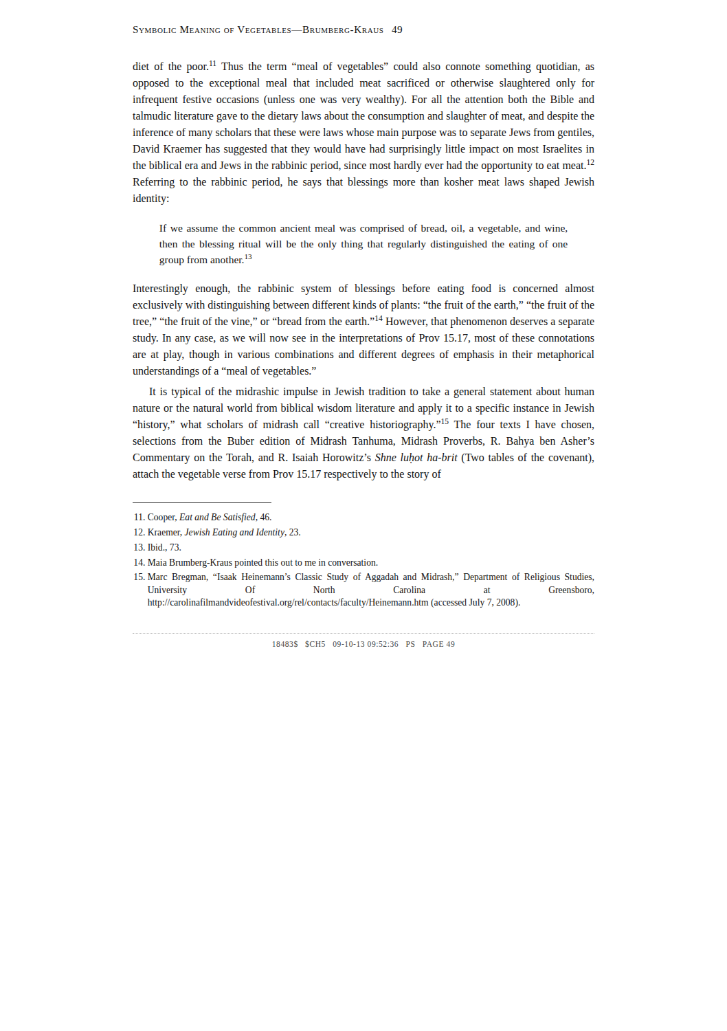Symbolic Meaning of Vegetables—Brumberg-Kraus49
diet of the poor.11 Thus the term “meal of vegetables” could also connote something quotidian, as opposed to the exceptional meal that included meat sacrificed or otherwise slaughtered only for infrequent festive occasions (unless one was very wealthy). For all the attention both the Bible and talmudic literature gave to the dietary laws about the consumption and slaughter of meat, and despite the inference of many scholars that these were laws whose main purpose was to separate Jews from gentiles, David Kraemer has suggested that they would have had surprisingly little impact on most Israelites in the biblical era and Jews in the rabbinic period, since most hardly ever had the opportunity to eat meat.12 Referring to the rabbinic period, he says that blessings more than kosher meat laws shaped Jewish identity:
If we assume the common ancient meal was comprised of bread, oil, a vegetable, and wine, then the blessing ritual will be the only thing that regularly distinguished the eating of one group from another.13
Interestingly enough, the rabbinic system of blessings before eating food is concerned almost exclusively with distinguishing between different kinds of plants: “the fruit of the earth,” “the fruit of the tree,” “the fruit of the vine,” or “bread from the earth.”14 However, that phenomenon deserves a separate study. In any case, as we will now see in the interpretations of Prov 15.17, most of these connotations are at play, though in various combinations and different degrees of emphasis in their metaphorical understandings of a “meal of vegetables.”
It is typical of the midrashic impulse in Jewish tradition to take a general statement about human nature or the natural world from biblical wisdom literature and apply it to a specific instance in Jewish “history,” what scholars of midrash call “creative historiography.”15 The four texts I have chosen, selections from the Buber edition of Midrash Tanhuma, Midrash Proverbs, R. Bahya ben Asher’s Commentary on the Torah, and R. Isaiah Horowitz’s Shne luḥot ha-brit (Two tables of the covenant), attach the vegetable verse from Prov 15.17 respectively to the story of
Cooper, Eat and Be Satisfied, 46.
Kraemer, Jewish Eating and Identity, 23.
Ibid., 73.
Maia Brumberg-Kraus pointed this out to me in conversation.
Marc Bregman, “Isaak Heinemann’s Classic Study of Aggadah and Midrash,” Department of Religious Studies, University Of North Carolina at Greensboro, http://carolinafilmandvideofestival.org/rel/contacts/faculty/Heinemann.htm (accessed July 7, 2008).
18483$ $CH5 09-10-13 09:52:36 PS PAGE 49